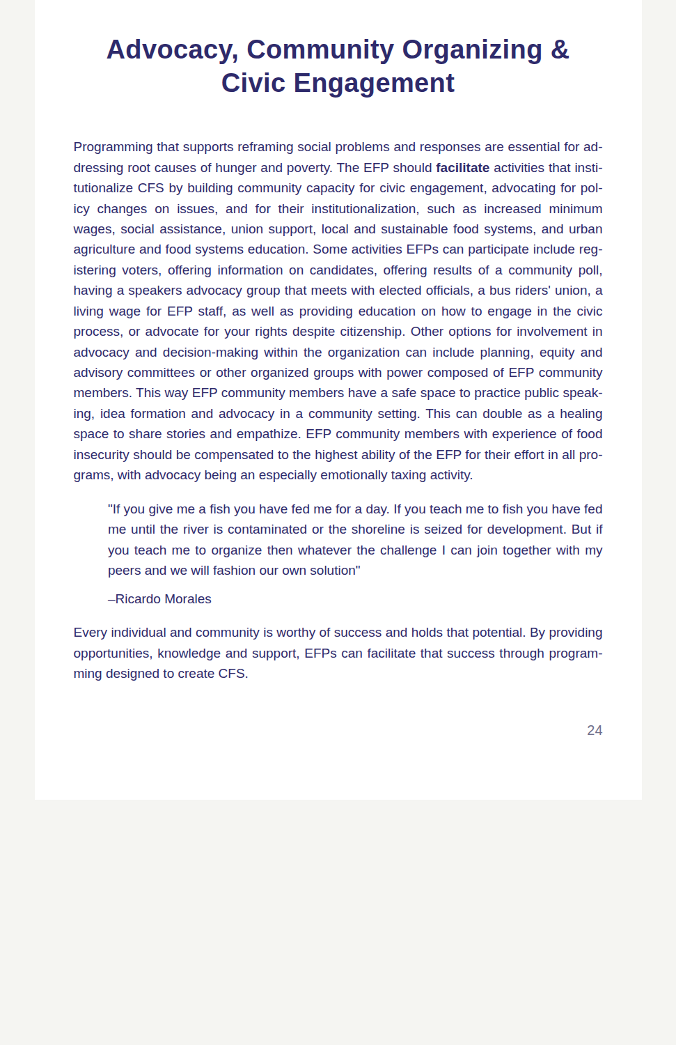Advocacy, Community Organizing & Civic Engagement
Programming that supports reframing social problems and responses are essential for addressing root causes of hunger and poverty. The EFP should facilitate activities that institutionalize CFS by building community capacity for civic engagement, advocating for policy changes on issues, and for their institutionalization, such as increased minimum wages, social assistance, union support, local and sustainable food systems, and urban agriculture and food systems education. Some activities EFPs can participate include registering voters, offering information on candidates, offering results of a community poll, having a speakers advocacy group that meets with elected officials, a bus riders' union, a living wage for EFP staff, as well as providing education on how to engage in the civic process, or advocate for your rights despite citizenship. Other options for involvement in advocacy and decision-making within the organization can include planning, equity and advisory committees or other organized groups with power composed of EFP community members. This way EFP community members have a safe space to practice public speaking, idea formation and advocacy in a community setting. This can double as a healing space to share stories and empathize. EFP community members with experience of food insecurity should be compensated to the highest ability of the EFP for their effort in all programs, with advocacy being an especially emotionally taxing activity.
"If you give me a fish you have fed me for a day. If you teach me to fish you have fed me until the river is contaminated or the shoreline is seized for development. But if you teach me to organize then whatever the challenge I can join together with my peers and we will fashion our own solution"
–Ricardo Morales
Every individual and community is worthy of success and holds that potential. By providing opportunities, knowledge and support, EFPs can facilitate that success through programming designed to create CFS.
24